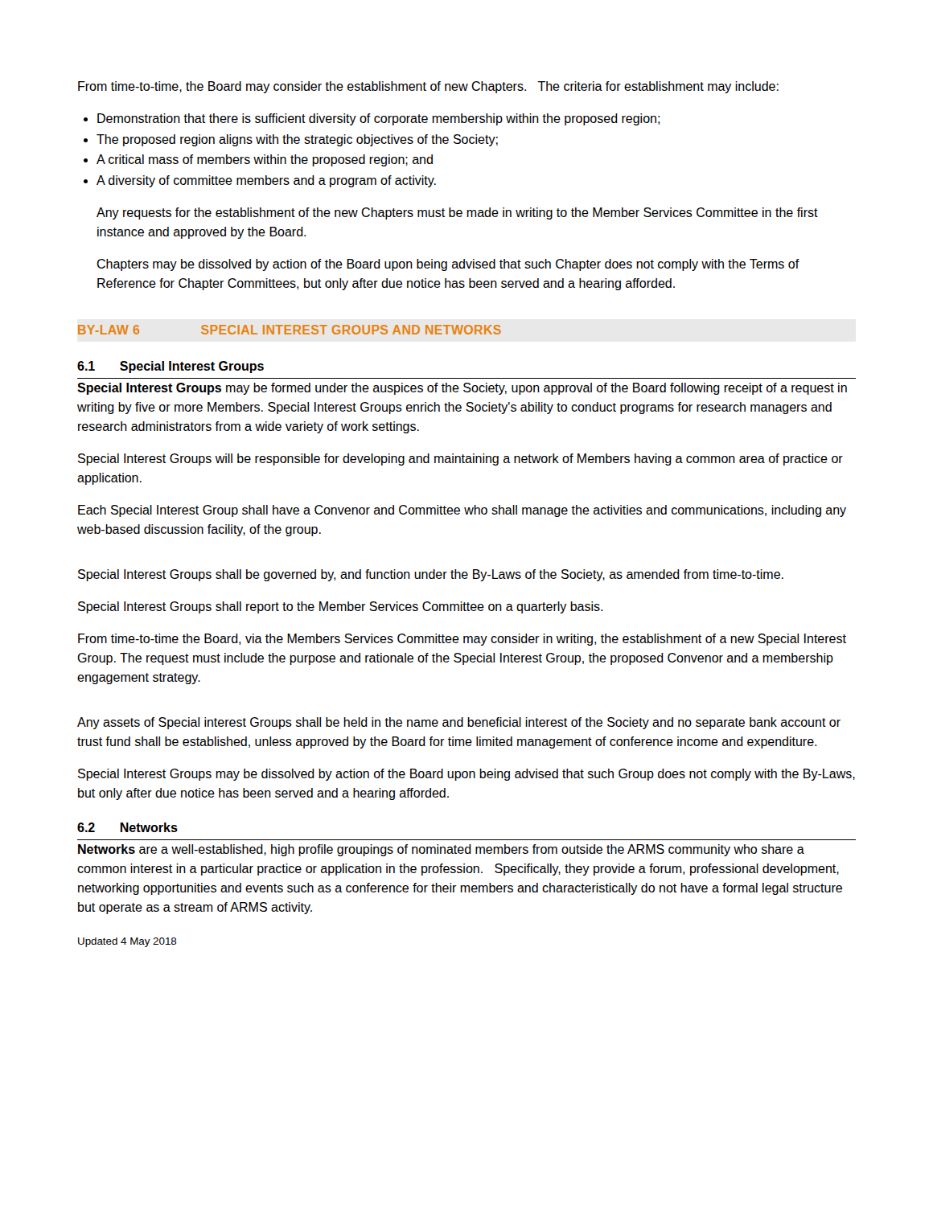From time-to-time, the Board may consider the establishment of new Chapters. The criteria for establishment may include:
Demonstration that there is sufficient diversity of corporate membership within the proposed region;
The proposed region aligns with the strategic objectives of the Society;
A critical mass of members within the proposed region; and
A diversity of committee members and a program of activity.
Any requests for the establishment of the new Chapters must be made in writing to the Member Services Committee in the first instance and approved by the Board.
Chapters may be dissolved by action of the Board upon being advised that such Chapter does not comply with the Terms of Reference for Chapter Committees, but only after due notice has been served and a hearing afforded.
BY-LAW 6 SPECIAL INTEREST GROUPS AND NETWORKS
6.1 Special Interest Groups
Special Interest Groups may be formed under the auspices of the Society, upon approval of the Board following receipt of a request in writing by five or more Members. Special Interest Groups enrich the Society's ability to conduct programs for research managers and research administrators from a wide variety of work settings.
Special Interest Groups will be responsible for developing and maintaining a network of Members having a common area of practice or application.
Each Special Interest Group shall have a Convenor and Committee who shall manage the activities and communications, including any web-based discussion facility, of the group.
Special Interest Groups shall be governed by, and function under the By-Laws of the Society, as amended from time-to-time.
Special Interest Groups shall report to the Member Services Committee on a quarterly basis.
From time-to-time the Board, via the Members Services Committee may consider in writing, the establishment of a new Special Interest Group. The request must include the purpose and rationale of the Special Interest Group, the proposed Convenor and a membership engagement strategy.
Any assets of Special interest Groups shall be held in the name and beneficial interest of the Society and no separate bank account or trust fund shall be established, unless approved by the Board for time limited management of conference income and expenditure.
Special Interest Groups may be dissolved by action of the Board upon being advised that such Group does not comply with the By-Laws, but only after due notice has been served and a hearing afforded.
6.2 Networks
Networks are a well-established, high profile groupings of nominated members from outside the ARMS community who share a common interest in a particular practice or application in the profession. Specifically, they provide a forum, professional development, networking opportunities and events such as a conference for their members and characteristically do not have a formal legal structure but operate as a stream of ARMS activity.
Updated 4 May 2018